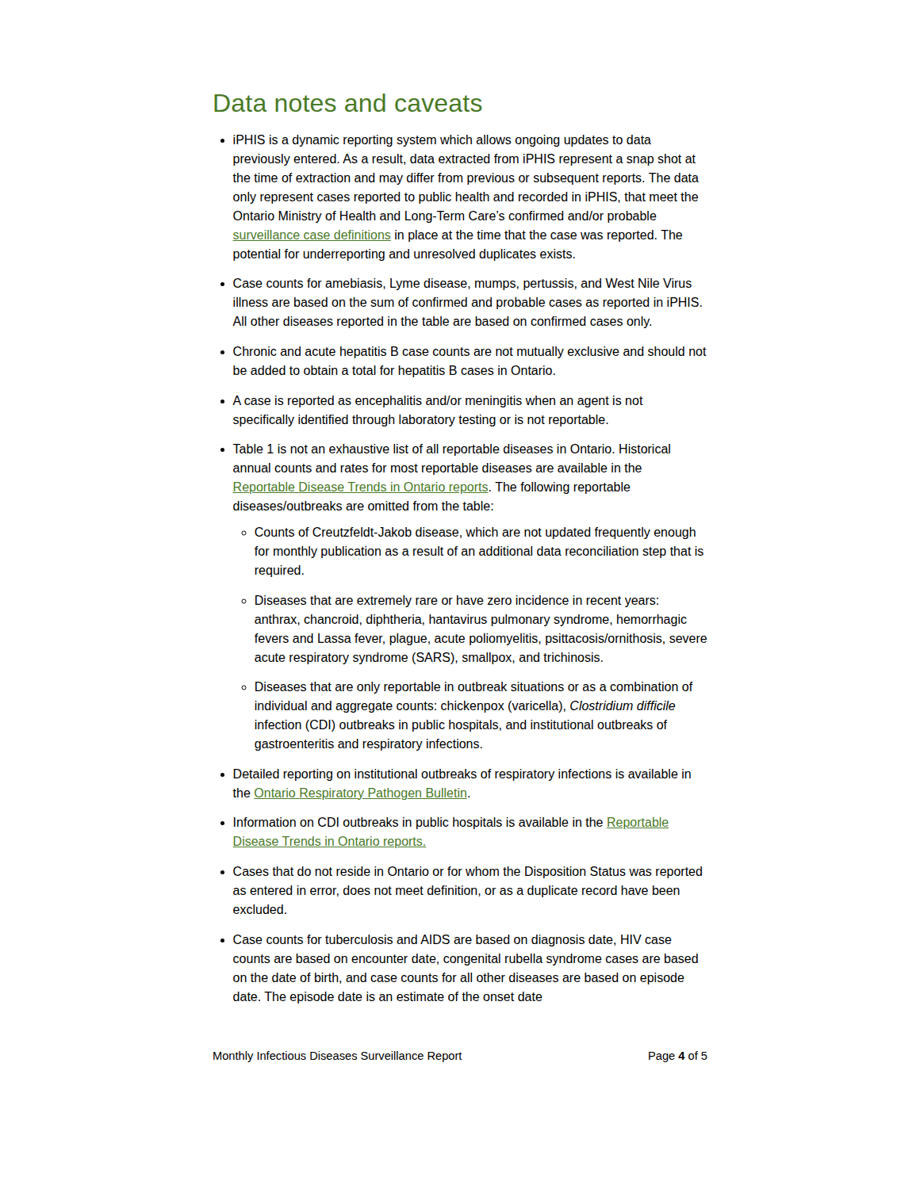Data notes and caveats
iPHIS is a dynamic reporting system which allows ongoing updates to data previously entered. As a result, data extracted from iPHIS represent a snap shot at the time of extraction and may differ from previous or subsequent reports. The data only represent cases reported to public health and recorded in iPHIS, that meet the Ontario Ministry of Health and Long-Term Care’s confirmed and/or probable surveillance case definitions in place at the time that the case was reported. The potential for underreporting and unresolved duplicates exists.
Case counts for amebiasis, Lyme disease, mumps, pertussis, and West Nile Virus illness are based on the sum of confirmed and probable cases as reported in iPHIS. All other diseases reported in the table are based on confirmed cases only.
Chronic and acute hepatitis B case counts are not mutually exclusive and should not be added to obtain a total for hepatitis B cases in Ontario.
A case is reported as encephalitis and/or meningitis when an agent is not specifically identified through laboratory testing or is not reportable.
Table 1 is not an exhaustive list of all reportable diseases in Ontario. Historical annual counts and rates for most reportable diseases are available in the Reportable Disease Trends in Ontario reports. The following reportable diseases/outbreaks are omitted from the table:
Counts of Creutzfeldt-Jakob disease, which are not updated frequently enough for monthly publication as a result of an additional data reconciliation step that is required.
Diseases that are extremely rare or have zero incidence in recent years: anthrax, chancroid, diphtheria, hantavirus pulmonary syndrome, hemorrhagic fevers and Lassa fever, plague, acute poliomyelitis, psittacosis/ornithosis, severe acute respiratory syndrome (SARS), smallpox, and trichinosis.
Diseases that are only reportable in outbreak situations or as a combination of individual and aggregate counts: chickenpox (varicella), Clostridium difficile infection (CDI) outbreaks in public hospitals, and institutional outbreaks of gastroenteritis and respiratory infections.
Detailed reporting on institutional outbreaks of respiratory infections is available in the Ontario Respiratory Pathogen Bulletin.
Information on CDI outbreaks in public hospitals is available in the Reportable Disease Trends in Ontario reports.
Cases that do not reside in Ontario or for whom the Disposition Status was reported as entered in error, does not meet definition, or as a duplicate record have been excluded.
Case counts for tuberculosis and AIDS are based on diagnosis date, HIV case counts are based on encounter date, congenital rubella syndrome cases are based on the date of birth, and case counts for all other diseases are based on episode date. The episode date is an estimate of the onset date
Monthly Infectious Diseases Surveillance Report
Page 4 of 5